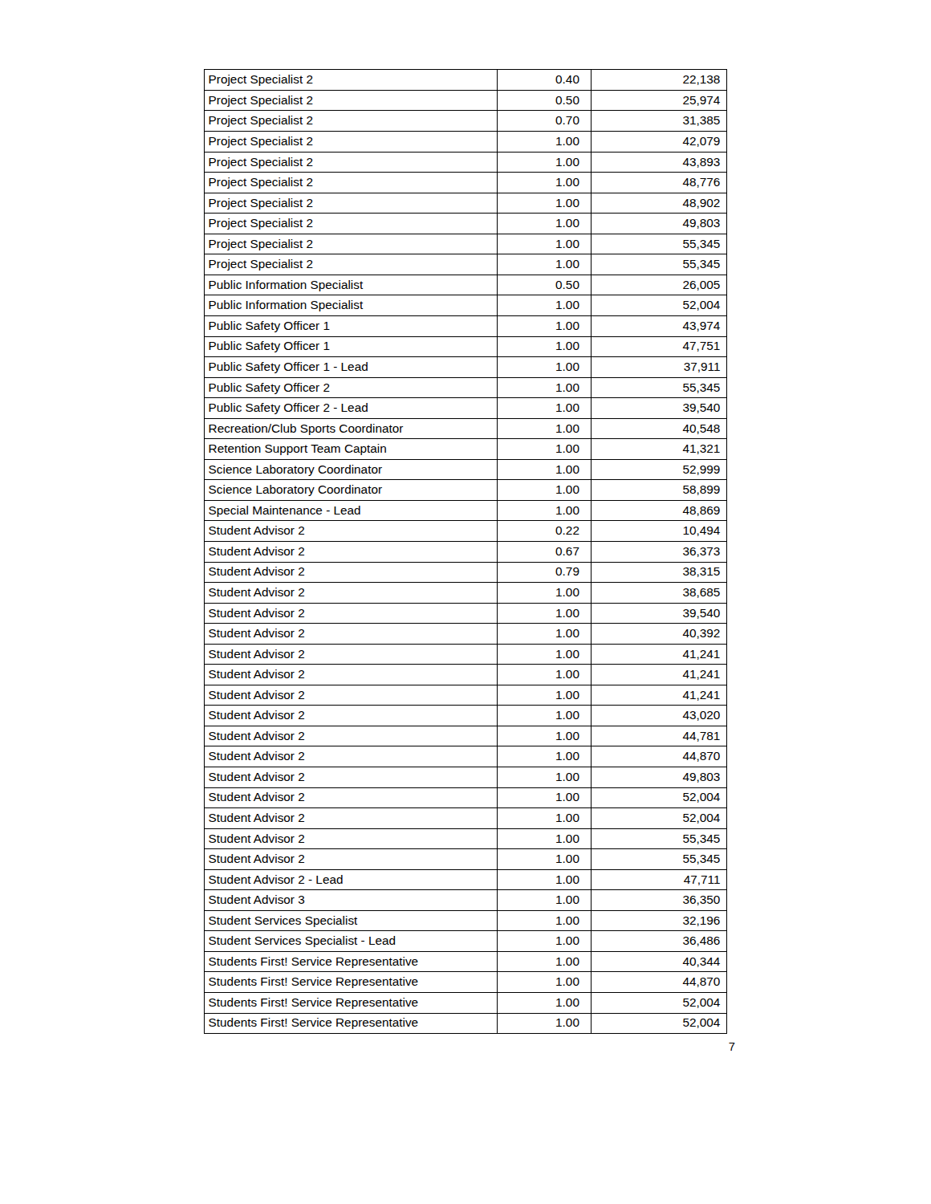| Project Specialist 2 | 0.40 | 22,138 |
| Project Specialist 2 | 0.50 | 25,974 |
| Project Specialist 2 | 0.70 | 31,385 |
| Project Specialist 2 | 1.00 | 42,079 |
| Project Specialist 2 | 1.00 | 43,893 |
| Project Specialist 2 | 1.00 | 48,776 |
| Project Specialist 2 | 1.00 | 48,902 |
| Project Specialist 2 | 1.00 | 49,803 |
| Project Specialist 2 | 1.00 | 55,345 |
| Project Specialist 2 | 1.00 | 55,345 |
| Public Information Specialist | 0.50 | 26,005 |
| Public Information Specialist | 1.00 | 52,004 |
| Public Safety Officer 1 | 1.00 | 43,974 |
| Public Safety Officer 1 | 1.00 | 47,751 |
| Public Safety Officer 1 - Lead | 1.00 | 37,911 |
| Public Safety Officer 2 | 1.00 | 55,345 |
| Public Safety Officer 2 - Lead | 1.00 | 39,540 |
| Recreation/Club Sports Coordinator | 1.00 | 40,548 |
| Retention Support Team Captain | 1.00 | 41,321 |
| Science Laboratory Coordinator | 1.00 | 52,999 |
| Science Laboratory Coordinator | 1.00 | 58,899 |
| Special Maintenance - Lead | 1.00 | 48,869 |
| Student Advisor 2 | 0.22 | 10,494 |
| Student Advisor 2 | 0.67 | 36,373 |
| Student Advisor 2 | 0.79 | 38,315 |
| Student Advisor 2 | 1.00 | 38,685 |
| Student Advisor 2 | 1.00 | 39,540 |
| Student Advisor 2 | 1.00 | 40,392 |
| Student Advisor 2 | 1.00 | 41,241 |
| Student Advisor 2 | 1.00 | 41,241 |
| Student Advisor 2 | 1.00 | 41,241 |
| Student Advisor 2 | 1.00 | 43,020 |
| Student Advisor 2 | 1.00 | 44,781 |
| Student Advisor 2 | 1.00 | 44,870 |
| Student Advisor 2 | 1.00 | 49,803 |
| Student Advisor 2 | 1.00 | 52,004 |
| Student Advisor 2 | 1.00 | 52,004 |
| Student Advisor 2 | 1.00 | 55,345 |
| Student Advisor 2 | 1.00 | 55,345 |
| Student Advisor 2 - Lead | 1.00 | 47,711 |
| Student Advisor 3 | 1.00 | 36,350 |
| Student Services Specialist | 1.00 | 32,196 |
| Student Services Specialist - Lead | 1.00 | 36,486 |
| Students First! Service Representative | 1.00 | 40,344 |
| Students First! Service Representative | 1.00 | 44,870 |
| Students First! Service Representative | 1.00 | 52,004 |
| Students First! Service Representative | 1.00 | 52,004 |
7